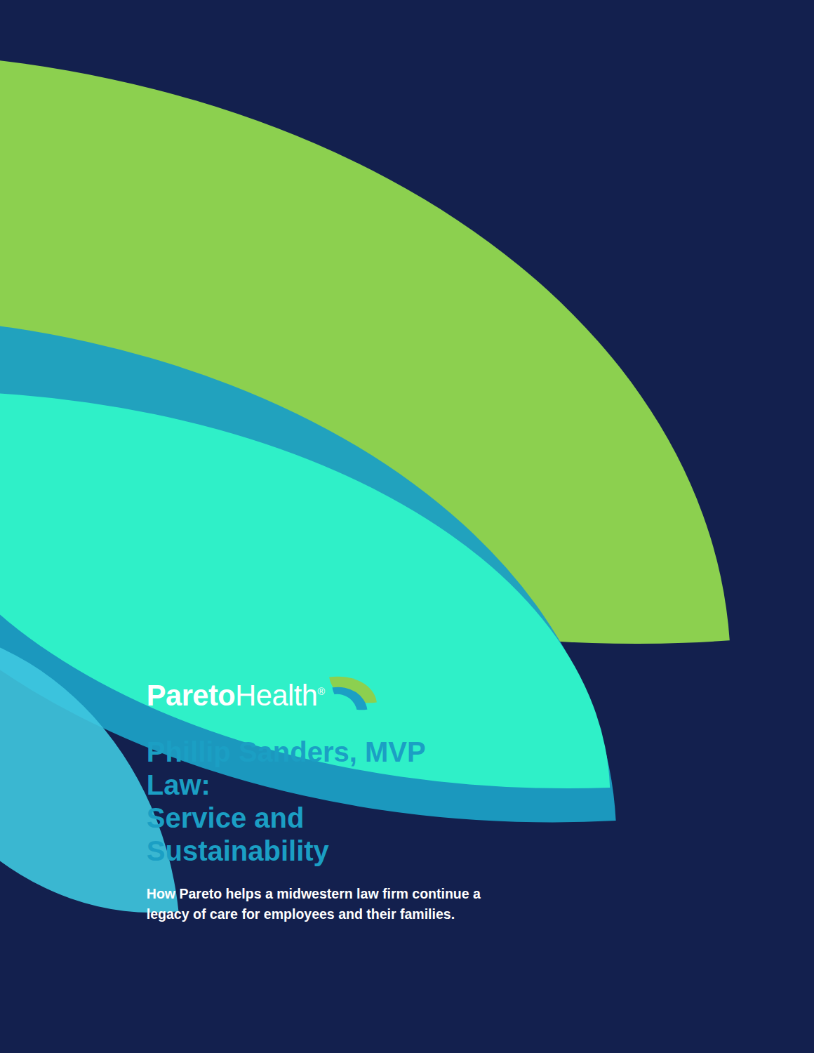Pareto Health®
Phillip Sanders, MVP Law:
Service and Sustainability
How Pareto helps a midwestern law firm continue a legacy of care for employees and their families.